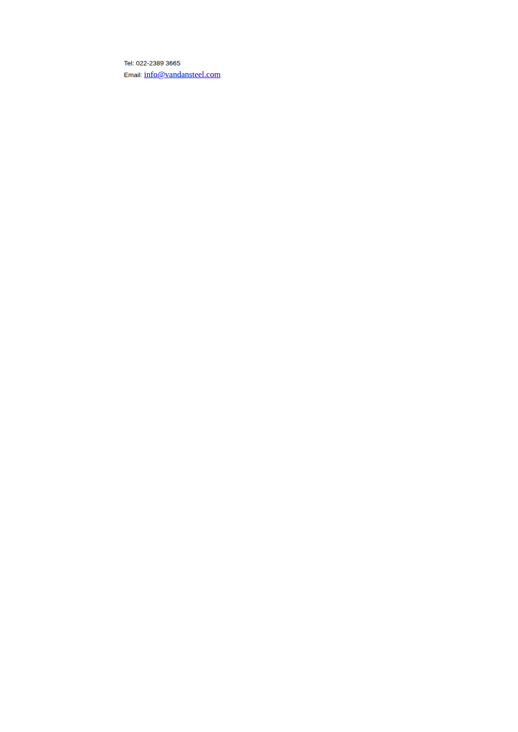Tel: 022-2389 3665
Email: info@vandansteel.com